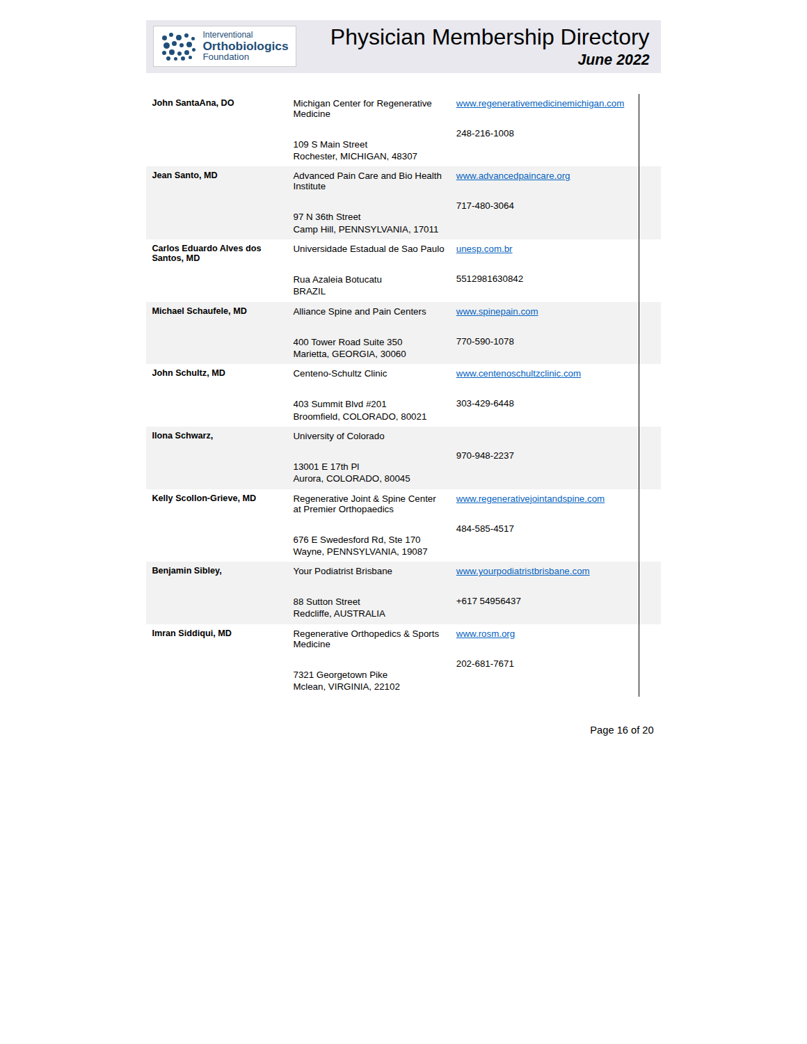Interventional
Orthobiologics
Foundation
Physician Membership Directory
June 2022
| John SantaAna, DO | Michigan Center for Regenerative Medicine 109 S Main Street Rochester, MICHIGAN, 48307 | www.regenerativemedicinemichigan.com 248-216-1008 | |
| Jean Santo, MD | Advanced Pain Care and Bio Health Institute 97 N 36th Street Camp Hill, PENNSYLVANIA, 17011 | www.advancedpaincare.org 717-480-3064 | |
| Carlos Eduardo Alves dos Santos, MD | Universidade Estadual de Sao Paulo Rua Azaleia Botucatu BRAZIL | unesp.com.br 5512981630842 | |
| Michael Schaufele, MD | Alliance Spine and Pain Centers 400 Tower Road Suite 350 Marietta, GEORGIA, 30060 | www.spinepain.com 770-590-1078 | |
| John Schultz, MD | Centeno-Schultz Clinic 403 Summit Blvd #201 Broomfield, COLORADO, 80021 | www.centenoschultzclinic.com 303-429-6448 | |
| Ilona Schwarz, | University of Colorado 13001 E 17th Pl Aurora, COLORADO, 80045 | 970-948-2237 | |
| Kelly Scollon-Grieve, MD | Regenerative Joint & Spine Center at Premier Orthopaedics 676 E Swedesford Rd, Ste 170 Wayne, PENNSYLVANIA, 19087 | www.regenerativejointandspine.com 484-585-4517 | |
| Benjamin Sibley, | Your Podiatrist Brisbane 88 Sutton Street Redcliffe, AUSTRALIA | www.yourpodiatristbrisbane.com +617 54956437 | |
| Imran Siddiqui, MD | Regenerative Orthopedics & Sports Medicine 7321 Georgetown Pike Mclean, VIRGINIA, 22102 | www.rosm.org 202-681-7671 | |
Page 16 of 20